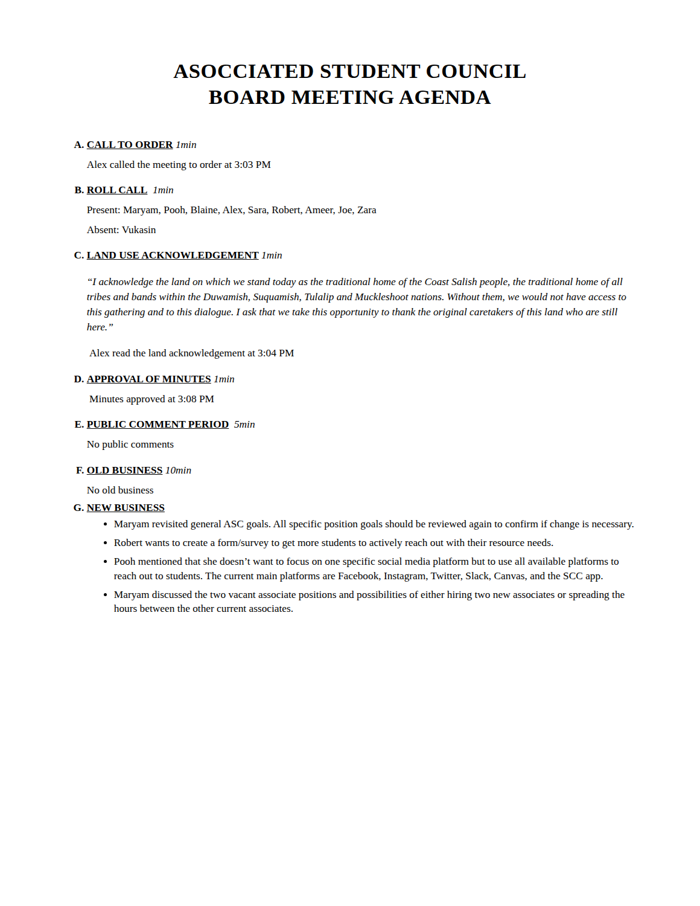ASOCCIATED STUDENT COUNCIL
BOARD MEETING AGENDA
CALL TO ORDER 1min
Alex called the meeting to order at 3:03 PM
ROLL CALL 1min
Present: Maryam, Pooh, Blaine, Alex, Sara, Robert, Ameer, Joe, Zara
Absent: Vukasin
LAND USE ACKNOWLEDGEMENT 1min
“I acknowledge the land on which we stand today as the traditional home of the Coast Salish people, the traditional home of all tribes and bands within the Duwamish, Suquamish, Tulalip and Muckleshoot nations. Without them, we would not have access to this gathering and to this dialogue. I ask that we take this opportunity to thank the original caretakers of this land who are still here.”
Alex read the land acknowledgement at 3:04 PM
APPROVAL OF MINUTES 1min
Minutes approved at 3:08 PM
PUBLIC COMMENT PERIOD 5min
No public comments
OLD BUSINESS 10min
No old business
NEW BUSINESS
Maryam revisited general ASC goals. All specific position goals should be reviewed again to confirm if change is necessary.
Robert wants to create a form/survey to get more students to actively reach out with their resource needs.
Pooh mentioned that she doesn’t want to focus on one specific social media platform but to use all available platforms to reach out to students. The current main platforms are Facebook, Instagram, Twitter, Slack, Canvas, and the SCC app.
Maryam discussed the two vacant associate positions and possibilities of either hiring two new associates or spreading the hours between the other current associates.